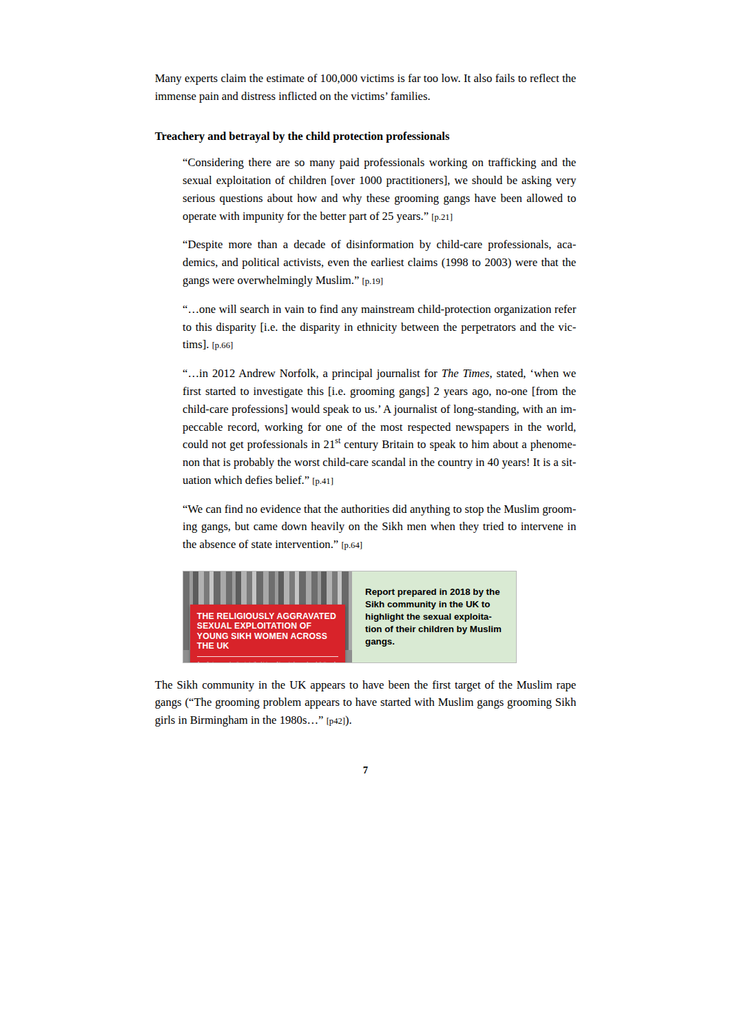Many experts claim the estimate of 100,000 victims is far too low. It also fails to reflect the immense pain and distress inflicted on the victims’ families.
Treachery and betrayal by the child protection professionals
“Considering there are so many paid professionals working on trafficking and the sexual exploitation of children [over 1000 practitioners], we should be asking very serious questions about how and why these grooming gangs have been allowed to operate with impunity for the better part of 25 years.” [p.21]
“Despite more than a decade of disinformation by child-care professionals, academics, and political activists, even the earliest claims (1998 to 2003) were that the gangs were overwhelmingly Muslim.” [p.19]
“…one will search in vain to find any mainstream child-protection organization refer to this disparity [i.e. the disparity in ethnicity between the perpetrators and the victims]. [p.66]
“…in 2012 Andrew Norfolk, a principal journalist for The Times, stated, ‘when we first started to investigate this [i.e. grooming gangs] 2 years ago, no-one [from the child-care professions] would speak to us.’ A journalist of long-standing, with an impeccable record, working for one of the most respected newspapers in the world, could not get professionals in 21st century Britain to speak to him about a phenomenon that is probably the worst child-care scandal in the country in 40 years! It is a situation which defies belief.” [p.41]
“We can find no evidence that the authorities did anything to stop the Muslim grooming gangs, but came down heavily on the Sikh men when they tried to intervene in the absence of state intervention.” [p.64]
The religiously aggravated sexual exploitation of young Sikh women across the UK
A preliminary exploration in to the history of targeted sexual exploitation of young Sikh females, alongside associated agitation and activism by British Sikhs
Report prepared in 2018 by the Sikh community in the UK to highlight the sexual exploitation of their children by Muslim gangs.
The Sikh community in the UK appears to have been the first target of the Muslim rape gangs (“The grooming problem appears to have started with Muslim gangs grooming Sikh girls in Birmingham in the 1980s…” [p42]).
7